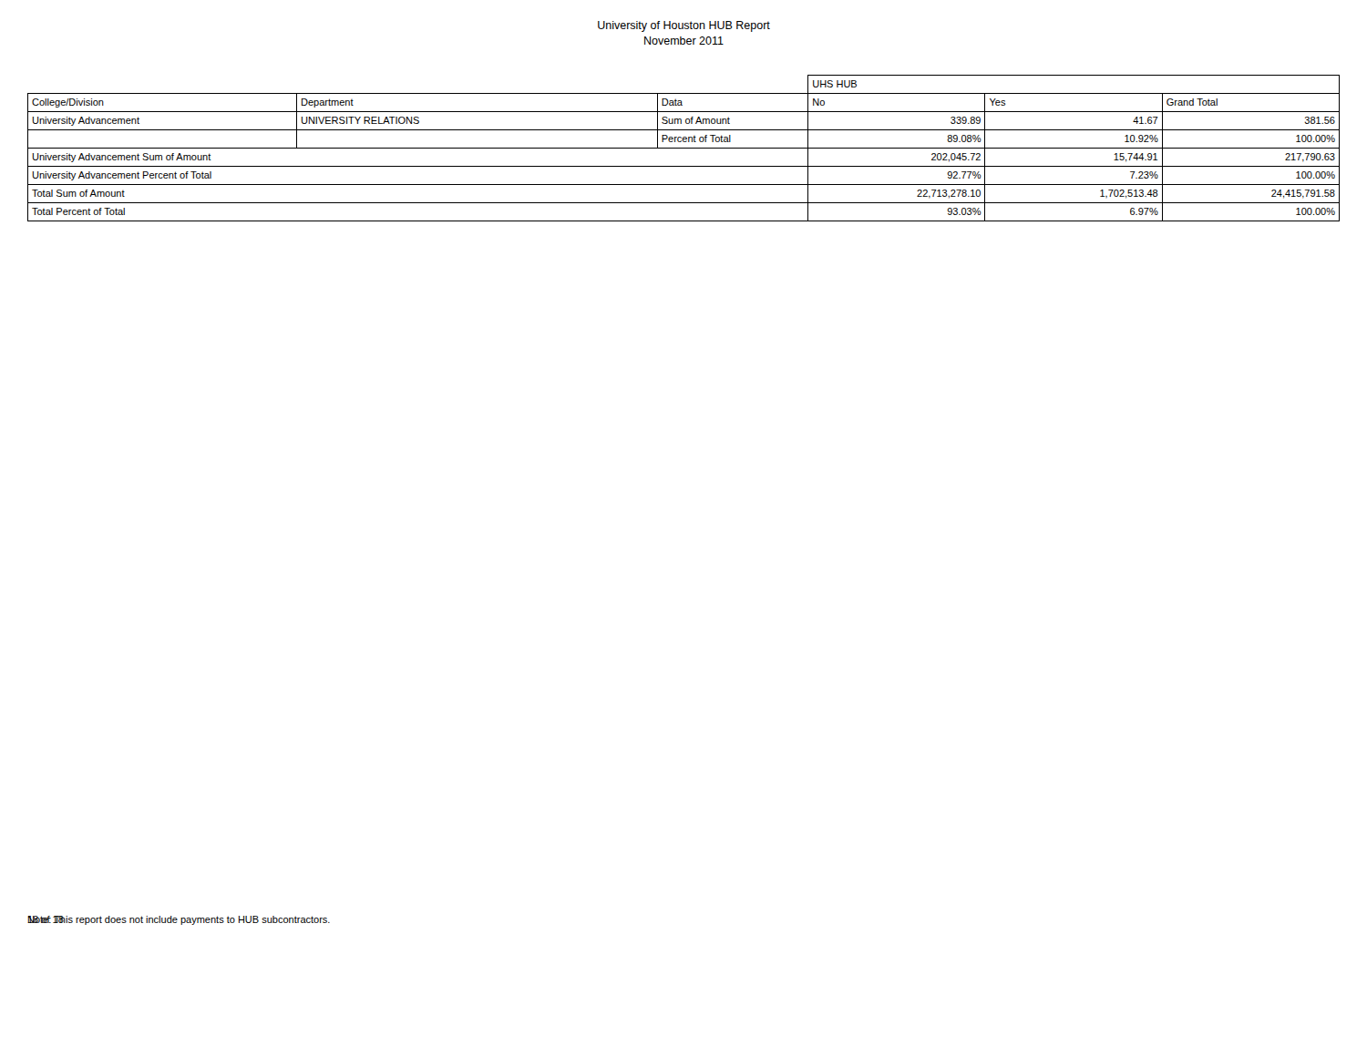University of Houston HUB Report
November 2011
| | | | UHS HUB |
| College/Division | Department | Data | No | Yes | Grand Total |
| University Advancement | UNIVERSITY RELATIONS | Sum of Amount | 339.89 | 41.67 | 381.56 |
| | | Percent of Total | 89.08% | 10.92% | 100.00% |
| University Advancement Sum of Amount | 202,045.72 | 15,744.91 | 217,790.63 |
| University Advancement Percent of Total | 92.77% | 7.23% | 100.00% |
| Total Sum of Amount | 22,713,278.10 | 1,702,513.48 | 24,415,791.58 |
| Total Percent of Total | 93.03% | 6.97% | 100.00% |
Note: This report does not include payments to HUB subcontractors. 18 of 18